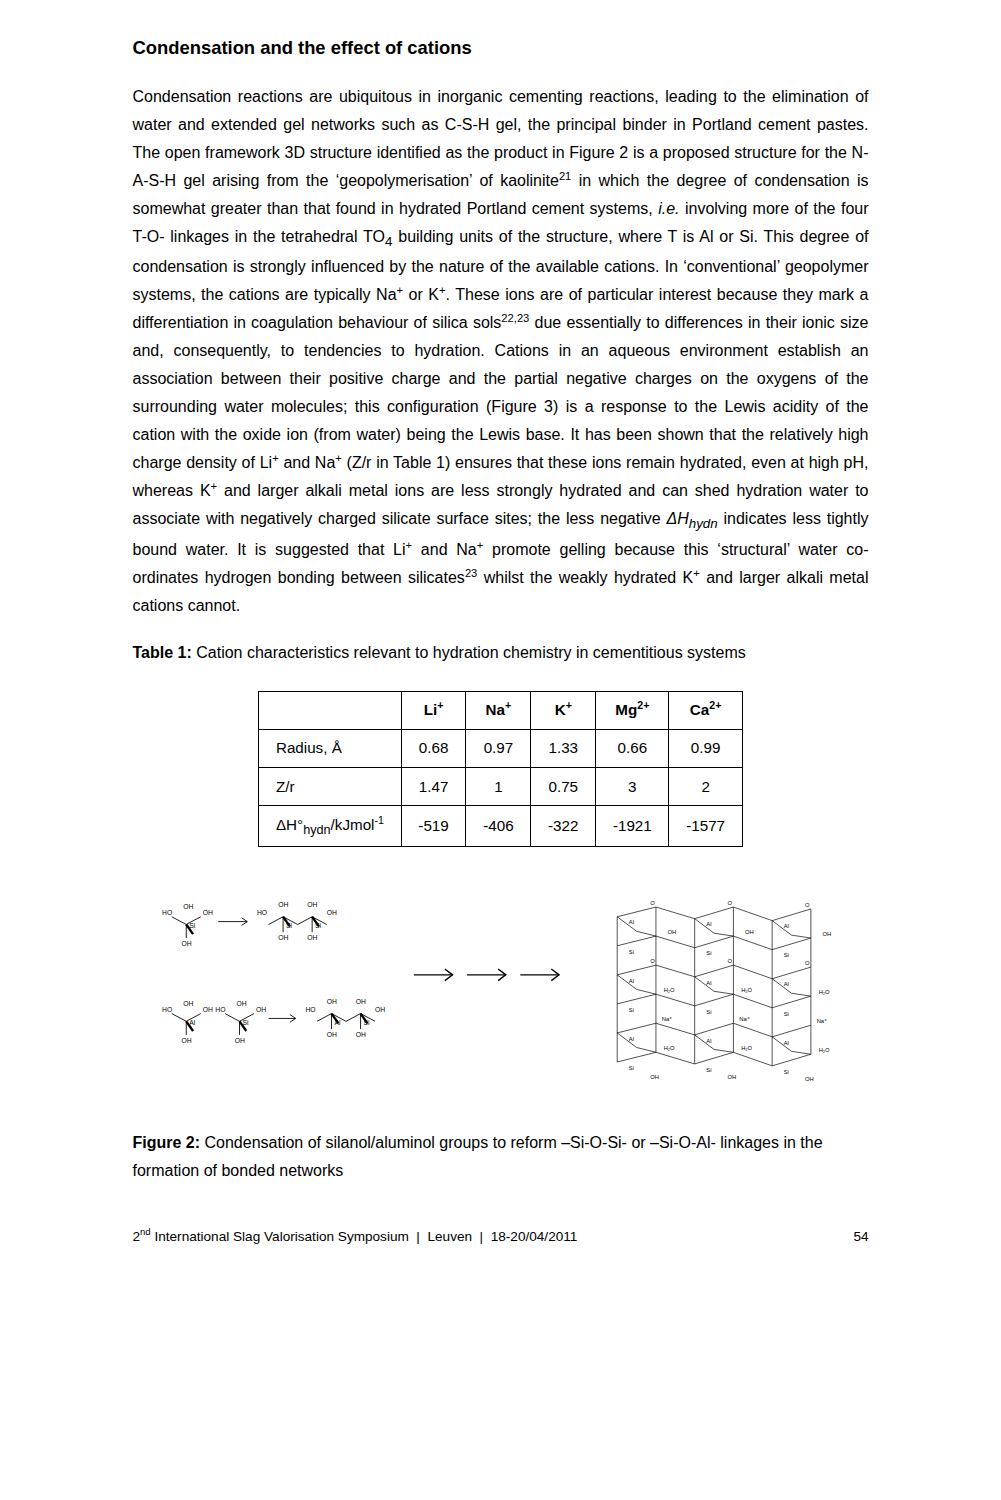Condensation and the effect of cations
Condensation reactions are ubiquitous in inorganic cementing reactions, leading to the elimination of water and extended gel networks such as C-S-H gel, the principal binder in Portland cement pastes. The open framework 3D structure identified as the product in Figure 2 is a proposed structure for the N-A-S-H gel arising from the ‘geopolymerisation’ of kaolinite21 in which the degree of condensation is somewhat greater than that found in hydrated Portland cement systems, i.e. involving more of the four T-O- linkages in the tetrahedral TO4 building units of the structure, where T is Al or Si. This degree of condensation is strongly influenced by the nature of the available cations. In ‘conventional’ geopolymer systems, the cations are typically Na+ or K+. These ions are of particular interest because they mark a differentiation in coagulation behaviour of silica sols22,23 due essentially to differences in their ionic size and, consequently, to tendencies to hydration. Cations in an aqueous environment establish an association between their positive charge and the partial negative charges on the oxygens of the surrounding water molecules; this configuration (Figure 3) is a response to the Lewis acidity of the cation with the oxide ion (from water) being the Lewis base. It has been shown that the relatively high charge density of Li+ and Na+ (Z/r in Table 1) ensures that these ions remain hydrated, even at high pH, whereas K+ and larger alkali metal ions are less strongly hydrated and can shed hydration water to associate with negatively charged silicate surface sites; the less negative ΔHhydn indicates less tightly bound water. It is suggested that Li+ and Na+ promote gelling because this ‘structural’ water co-ordinates hydrogen bonding between silicates23 whilst the weakly hydrated K+ and larger alkali metal cations cannot.
Table 1: Cation characteristics relevant to hydration chemistry in cementitious systems
| | Li + | Na + | K + | Mg 2+ | Ca 2+ |
| --- | --- | --- | --- | --- | --- |
| Radius, Å | 0.68 | 0.97 | 1.33 | 0.66 | 0.99 |
| Z/r | 1.47 | 1 | 0.75 | 3 | 2 |
| ΔH° hydn /kJmol -1 | -519 | -406 | -322 | -1921 | -1577 |
HO OH OH OH HO OH OH OH OH OH Si Si Si HO OH OH OH HO OH OH OH Al Si HO OH OH OH OH OH Al Si O O O Al Al Al OH OH OH Si Si Si O O O Al Al Al H₂O H₂O H₂O Si Si Si Na⁺ Na⁺ Na⁺ Al Al Al H₂O H₂O H₂O Si Si Si OH OH OH
Figure 2: Condensation of silanol/aluminol groups to reform –Si-O-Si- or –Si-O-Al- linkages in the formation of bonded networks
2nd International Slag Valorisation Symposium | Leuven | 18-20/04/2011
54